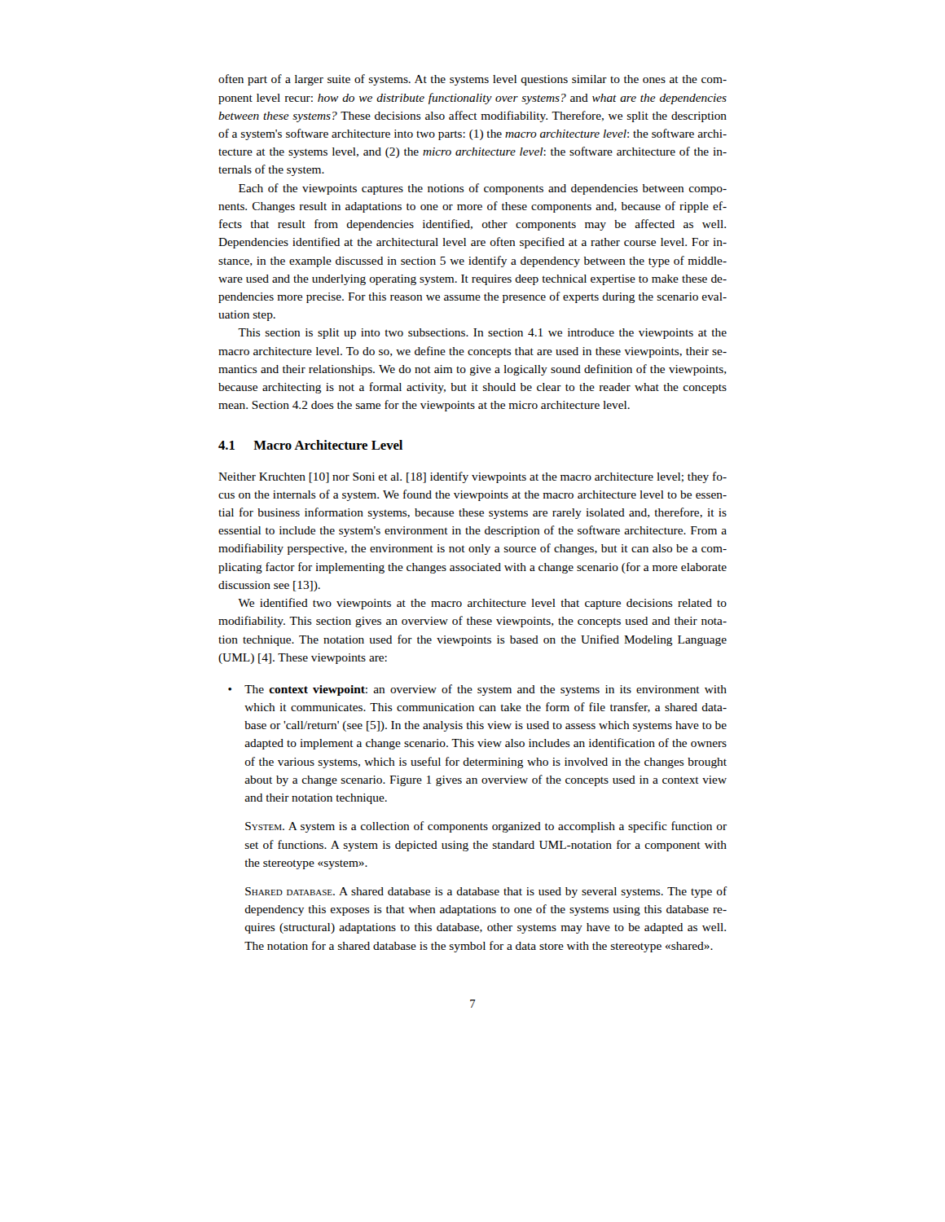often part of a larger suite of systems. At the systems level questions similar to the ones at the component level recur: how do we distribute functionality over systems? and what are the dependencies between these systems? These decisions also affect modifiability. Therefore, we split the description of a system's software architecture into two parts: (1) the macro architecture level: the software architecture at the systems level, and (2) the micro architecture level: the software architecture of the internals of the system.
Each of the viewpoints captures the notions of components and dependencies between components. Changes result in adaptations to one or more of these components and, because of ripple effects that result from dependencies identified, other components may be affected as well. Dependencies identified at the architectural level are often specified at a rather course level. For instance, in the example discussed in section 5 we identify a dependency between the type of middleware used and the underlying operating system. It requires deep technical expertise to make these dependencies more precise. For this reason we assume the presence of experts during the scenario evaluation step.
This section is split up into two subsections. In section 4.1 we introduce the viewpoints at the macro architecture level. To do so, we define the concepts that are used in these viewpoints, their semantics and their relationships. We do not aim to give a logically sound definition of the viewpoints, because architecting is not a formal activity, but it should be clear to the reader what the concepts mean. Section 4.2 does the same for the viewpoints at the micro architecture level.
4.1 Macro Architecture Level
Neither Kruchten [10] nor Soni et al. [18] identify viewpoints at the macro architecture level; they focus on the internals of a system. We found the viewpoints at the macro architecture level to be essential for business information systems, because these systems are rarely isolated and, therefore, it is essential to include the system's environment in the description of the software architecture. From a modifiability perspective, the environment is not only a source of changes, but it can also be a complicating factor for implementing the changes associated with a change scenario (for a more elaborate discussion see [13]).
We identified two viewpoints at the macro architecture level that capture decisions related to modifiability. This section gives an overview of these viewpoints, the concepts used and their notation technique. The notation used for the viewpoints is based on the Unified Modeling Language (UML) [4]. These viewpoints are:
The context viewpoint: an overview of the system and the systems in its environment with which it communicates. This communication can take the form of file transfer, a shared database or 'call/return' (see [5]). In the analysis this view is used to assess which systems have to be adapted to implement a change scenario. This view also includes an identification of the owners of the various systems, which is useful for determining who is involved in the changes brought about by a change scenario. Figure 1 gives an overview of the concepts used in a context view and their notation technique.
System. A system is a collection of components organized to accomplish a specific function or set of functions. A system is depicted using the standard UML-notation for a component with the stereotype «system».
Shared database. A shared database is a database that is used by several systems. The type of dependency this exposes is that when adaptations to one of the systems using this database requires (structural) adaptations to this database, other systems may have to be adapted as well. The notation for a shared database is the symbol for a data store with the stereotype «shared».
7